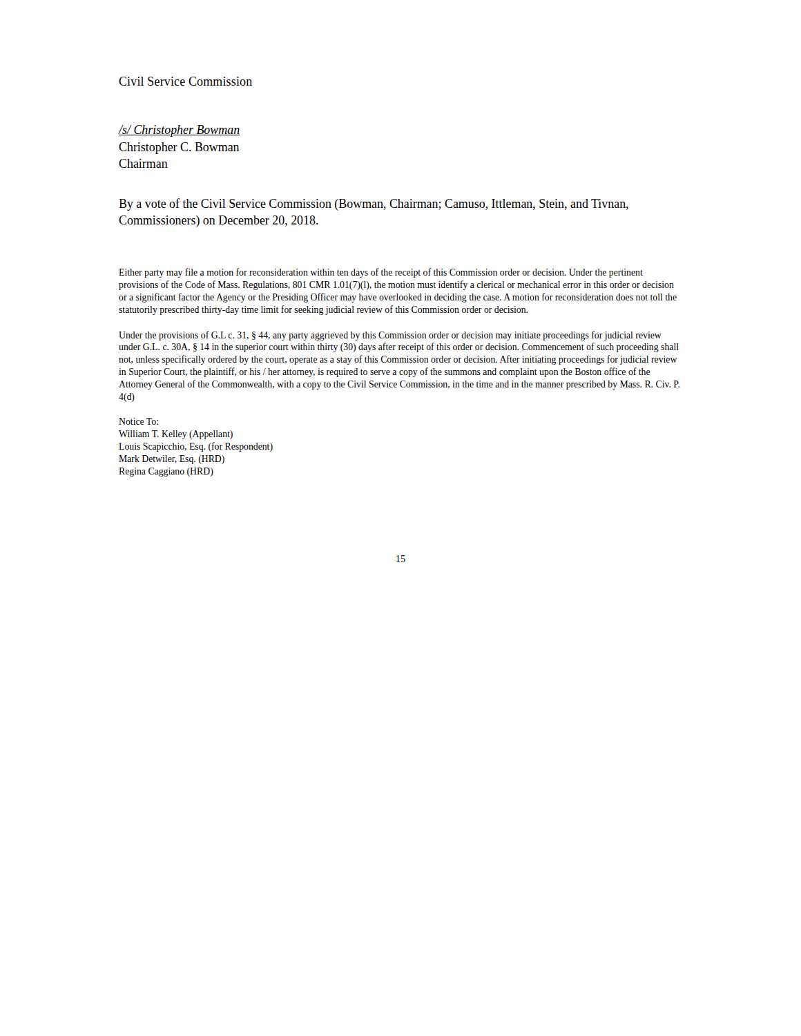Civil Service Commission
/s/ Christopher Bowman
Christopher C. Bowman
Chairman
By a vote of the Civil Service Commission (Bowman, Chairman; Camuso, Ittleman, Stein, and Tivnan, Commissioners) on December 20, 2018.
Either party may file a motion for reconsideration within ten days of the receipt of this Commission order or decision. Under the pertinent provisions of the Code of Mass. Regulations, 801 CMR 1.01(7)(l), the motion must identify a clerical or mechanical error in this order or decision or a significant factor the Agency or the Presiding Officer may have overlooked in deciding the case. A motion for reconsideration does not toll the statutorily prescribed thirty-day time limit for seeking judicial review of this Commission order or decision.
Under the provisions of G.L c. 31, § 44, any party aggrieved by this Commission order or decision may initiate proceedings for judicial review under G.L. c. 30A, § 14 in the superior court within thirty (30) days after receipt of this order or decision. Commencement of such proceeding shall not, unless specifically ordered by the court, operate as a stay of this Commission order or decision. After initiating proceedings for judicial review in Superior Court, the plaintiff, or his / her attorney, is required to serve a copy of the summons and complaint upon the Boston office of the Attorney General of the Commonwealth, with a copy to the Civil Service Commission, in the time and in the manner prescribed by Mass. R. Civ. P. 4(d)
Notice To:
William T. Kelley (Appellant)
Louis Scapicchio, Esq. (for Respondent)
Mark Detwiler, Esq. (HRD)
Regina Caggiano (HRD)
15